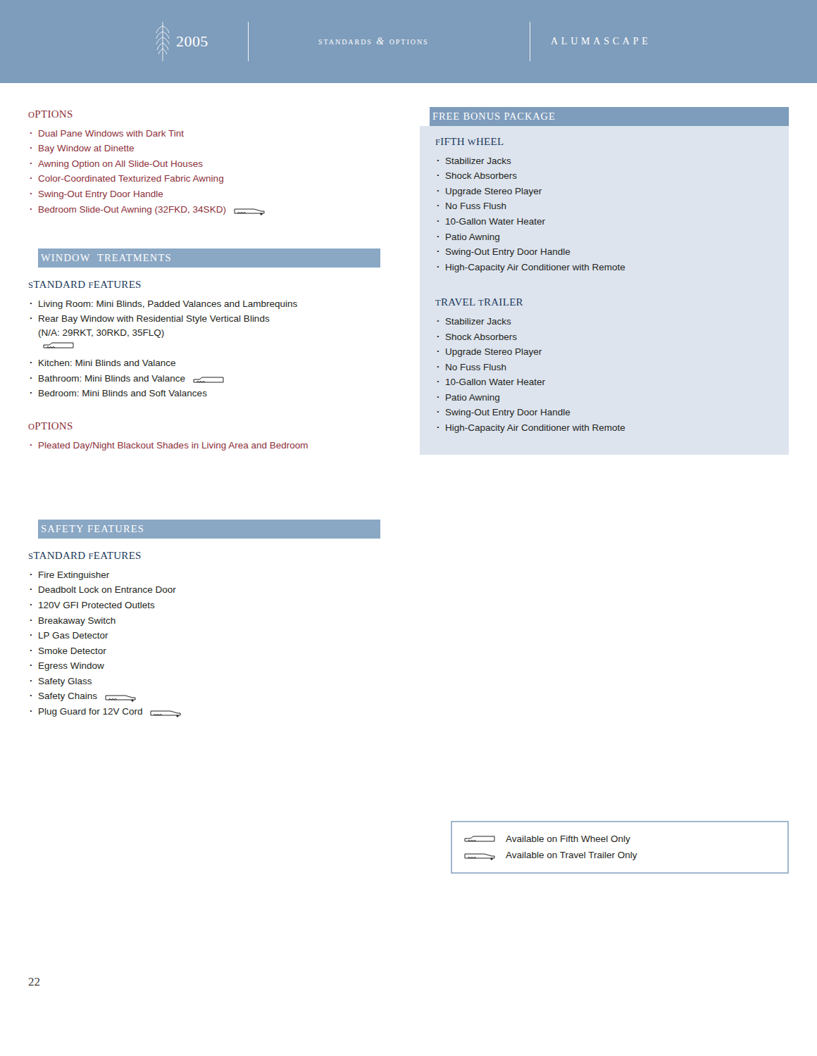2005 standards & options ALUMASCAPE
OPTIONS
Dual Pane Windows with Dark Tint
Bay Window at Dinette
Awning Option on All Slide-Out Houses
Color-Coordinated Texturized Fabric Awning
Swing-Out Entry Door Handle
Bedroom Slide-Out Awning (32FKD, 34SKD)
WINDOW TREATMENTS
STANDARD FEATURES
Living Room: Mini Blinds, Padded Valances and Lambrequins
Rear Bay Window with Residential Style Vertical Blinds
(N/A: 29RKT, 30RKD, 35FLQ)
Kitchen: Mini Blinds and Valance
Bathroom: Mini Blinds and Valance
Bedroom: Mini Blinds and Soft Valances
OPTIONS
Pleated Day/Night Blackout Shades in Living Area and Bedroom
SAFETY FEATURES
STANDARD FEATURES
Fire Extinguisher
Deadbolt Lock on Entrance Door
120V GFI Protected Outlets
Breakaway Switch
LP Gas Detector
Smoke Detector
Egress Window
Safety Glass
Safety Chains
Plug Guard for 12V Cord
FREE BONUS PACKAGE
FIFTH WHEEL
Stabilizer Jacks
Shock Absorbers
Upgrade Stereo Player
No Fuss Flush
10-Gallon Water Heater
Patio Awning
Swing-Out Entry Door Handle
High-Capacity Air Conditioner with Remote
TRAVEL TRAILER
Stabilizer Jacks
Shock Absorbers
Upgrade Stereo Player
No Fuss Flush
10-Gallon Water Heater
Patio Awning
Swing-Out Entry Door Handle
High-Capacity Air Conditioner with Remote
Available on Fifth Wheel Only
Available on Travel Trailer Only
22